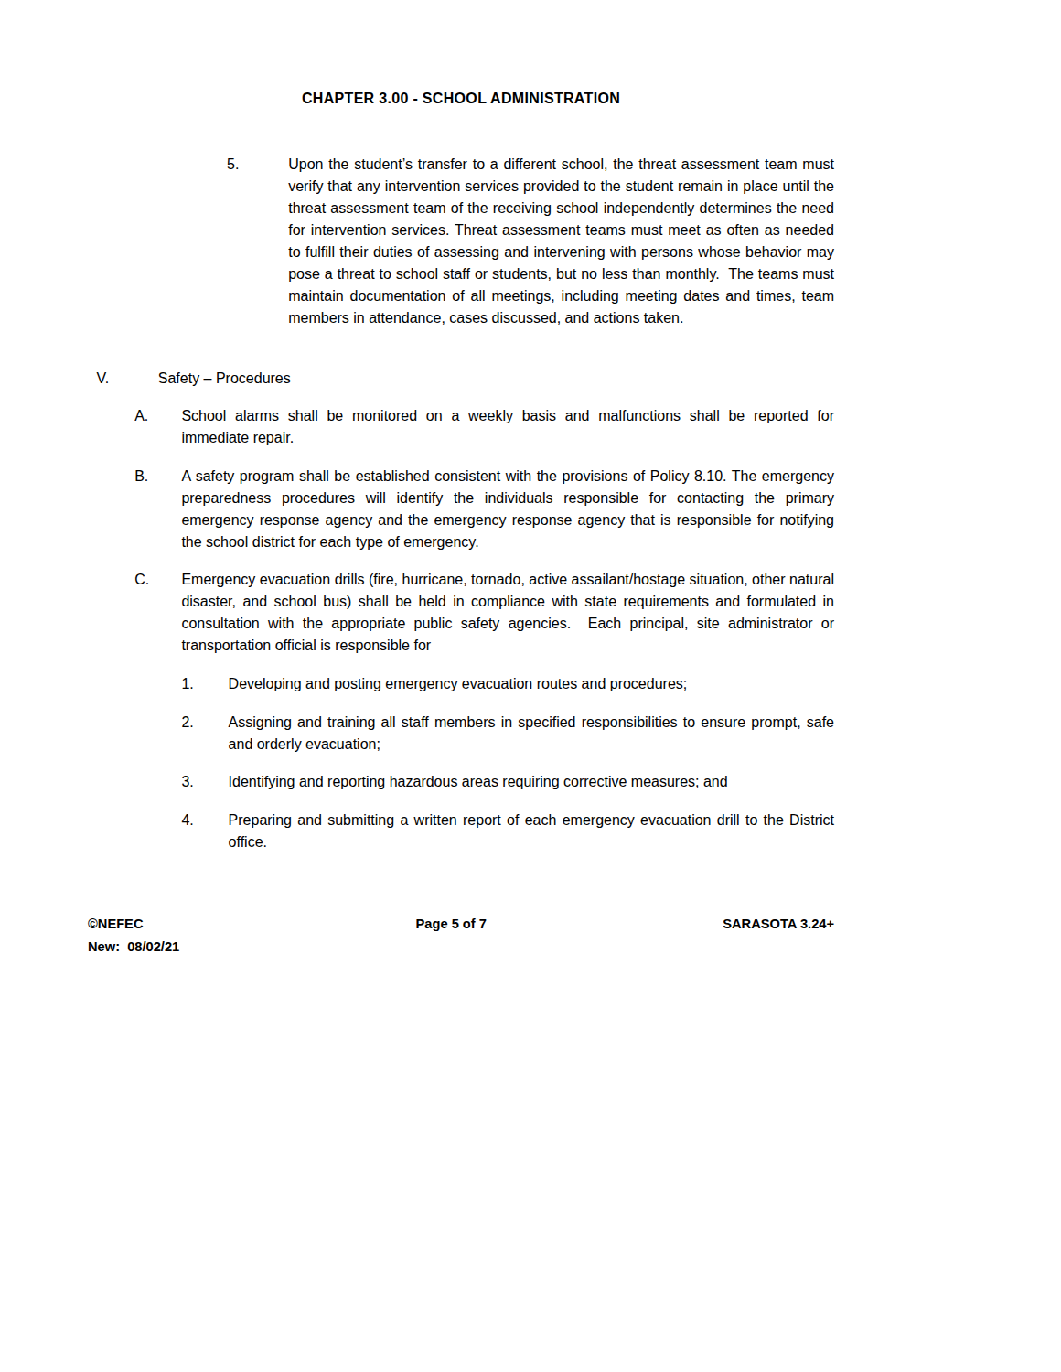CHAPTER 3.00 - SCHOOL ADMINISTRATION
5.
Upon the student’s transfer to a different school, the threat assessment team must verify that any intervention services provided to the student remain in place until the threat assessment team of the receiving school independently determines the need for intervention services. Threat assessment teams must meet as often as needed to fulfill their duties of assessing and intervening with persons whose behavior may pose a threat to school staff or students, but no less than monthly. The teams must maintain documentation of all meetings, including meeting dates and times, team members in attendance, cases discussed, and actions taken.
V.
Safety – Procedures
A.
School alarms shall be monitored on a weekly basis and malfunctions shall be reported for immediate repair.
B.
A safety program shall be established consistent with the provisions of Policy 8.10. The emergency preparedness procedures will identify the individuals responsible for contacting the primary emergency response agency and the emergency response agency that is responsible for notifying the school district for each type of emergency.
C.
Emergency evacuation drills (fire, hurricane, tornado, active assailant/hostage situation, other natural disaster, and school bus) shall be held in compliance with state requirements and formulated in consultation with the appropriate public safety agencies. Each principal, site administrator or transportation official is responsible for
1.
Developing and posting emergency evacuation routes and procedures;
2.
Assigning and training all staff members in specified responsibilities to ensure prompt, safe and orderly evacuation;
3.
Identifying and reporting hazardous areas requiring corrective measures; and
4.
Preparing and submitting a written report of each emergency evacuation drill to the District office.
©NEFEC
New: 08/02/21
Page 5 of 7
SARASOTA 3.24+